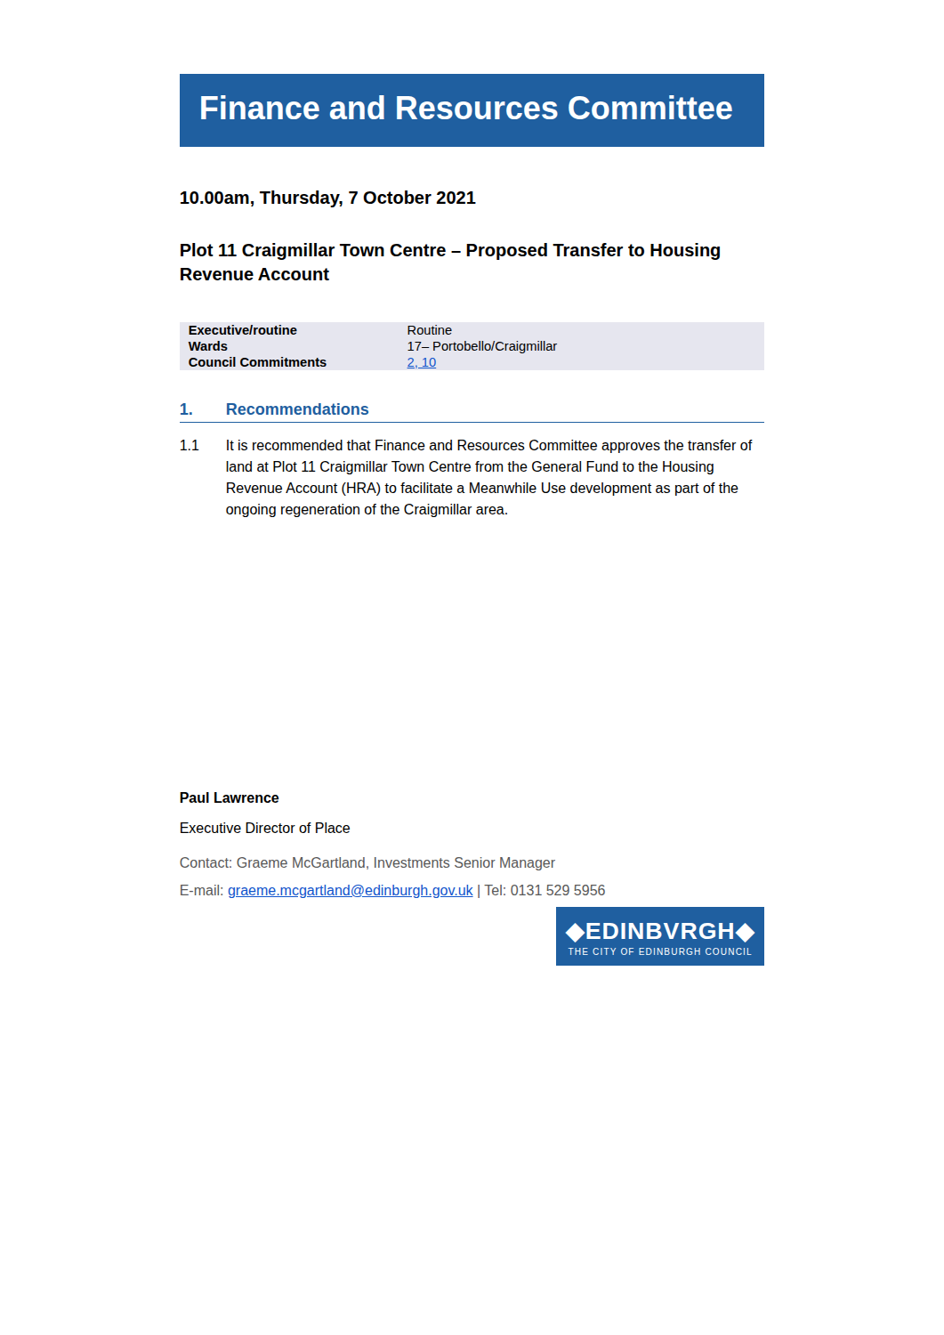Finance and Resources Committee
10.00am, Thursday, 7 October 2021
Plot 11 Craigmillar Town Centre – Proposed Transfer to Housing Revenue Account
| Executive/routine | Routine |
| Wards | 17– Portobello/Craigmillar |
| Council Commitments | 2, 10 |
1. Recommendations
1.1 It is recommended that Finance and Resources Committee approves the transfer of land at Plot 11 Craigmillar Town Centre from the General Fund to the Housing Revenue Account (HRA) to facilitate a Meanwhile Use development as part of the ongoing regeneration of the Craigmillar area.
Paul Lawrence
Executive Director of Place
Contact: Graeme McGartland, Investments Senior Manager
E-mail: graeme.mcgartland@edinburgh.gov.uk | Tel: 0131 529 5956
◆EDINBVRGH◆
THE CITY OF EDINBURGH COUNCIL